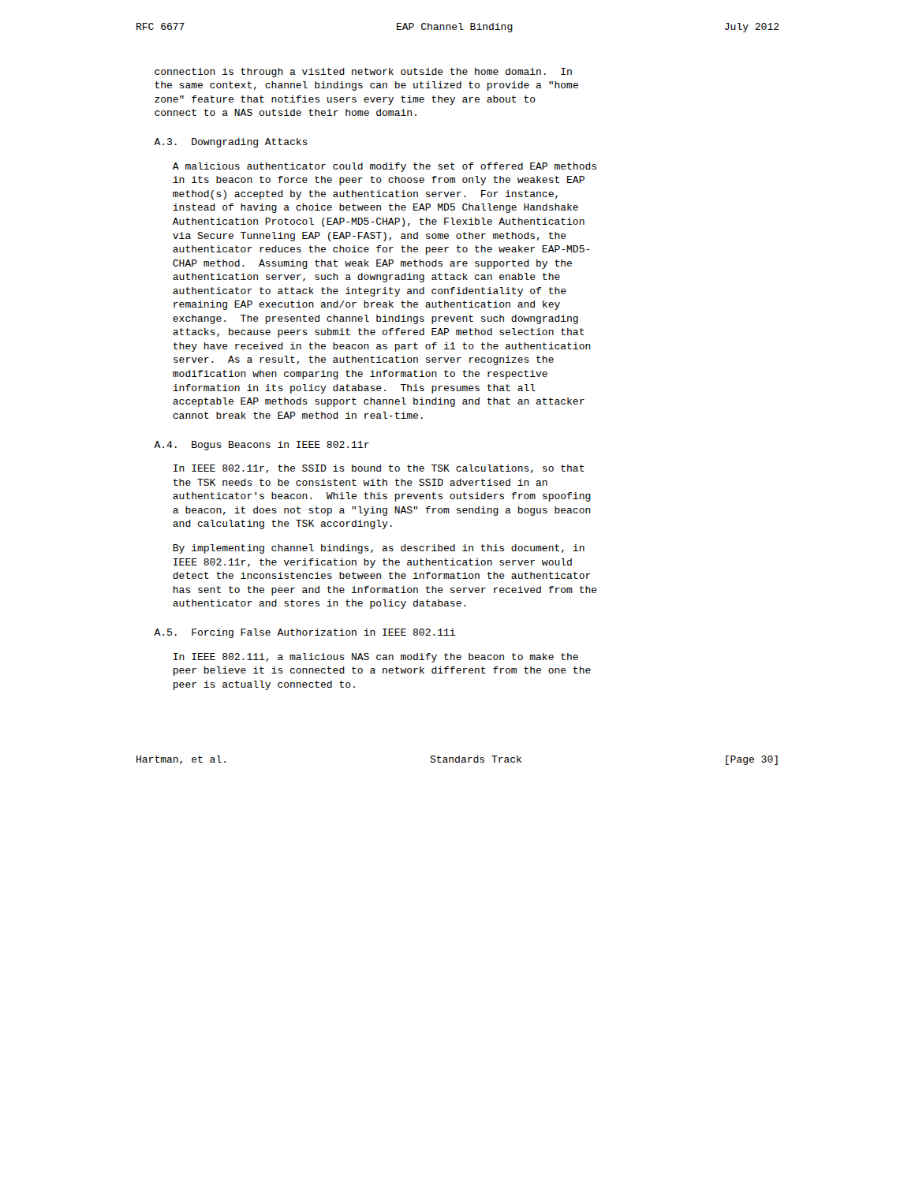RFC 6677 EAP Channel Binding July 2012
connection is through a visited network outside the home domain. In the same context, channel bindings can be utilized to provide a "home zone" feature that notifies users every time they are about to connect to a NAS outside their home domain.
A.3. Downgrading Attacks
A malicious authenticator could modify the set of offered EAP methods in its beacon to force the peer to choose from only the weakest EAP method(s) accepted by the authentication server. For instance, instead of having a choice between the EAP MD5 Challenge Handshake Authentication Protocol (EAP-MD5-CHAP), the Flexible Authentication via Secure Tunneling EAP (EAP-FAST), and some other methods, the authenticator reduces the choice for the peer to the weaker EAP-MD5- CHAP method. Assuming that weak EAP methods are supported by the authentication server, such a downgrading attack can enable the authenticator to attack the integrity and confidentiality of the remaining EAP execution and/or break the authentication and key exchange. The presented channel bindings prevent such downgrading attacks, because peers submit the offered EAP method selection that they have received in the beacon as part of i1 to the authentication server. As a result, the authentication server recognizes the modification when comparing the information to the respective information in its policy database. This presumes that all acceptable EAP methods support channel binding and that an attacker cannot break the EAP method in real-time.
A.4. Bogus Beacons in IEEE 802.11r
In IEEE 802.11r, the SSID is bound to the TSK calculations, so that the TSK needs to be consistent with the SSID advertised in an authenticator's beacon. While this prevents outsiders from spoofing a beacon, it does not stop a "lying NAS" from sending a bogus beacon and calculating the TSK accordingly.
By implementing channel bindings, as described in this document, in IEEE 802.11r, the verification by the authentication server would detect the inconsistencies between the information the authenticator has sent to the peer and the information the server received from the authenticator and stores in the policy database.
A.5. Forcing False Authorization in IEEE 802.11i
In IEEE 802.11i, a malicious NAS can modify the beacon to make the peer believe it is connected to a network different from the one the peer is actually connected to.
Hartman, et al. Standards Track [Page 30]